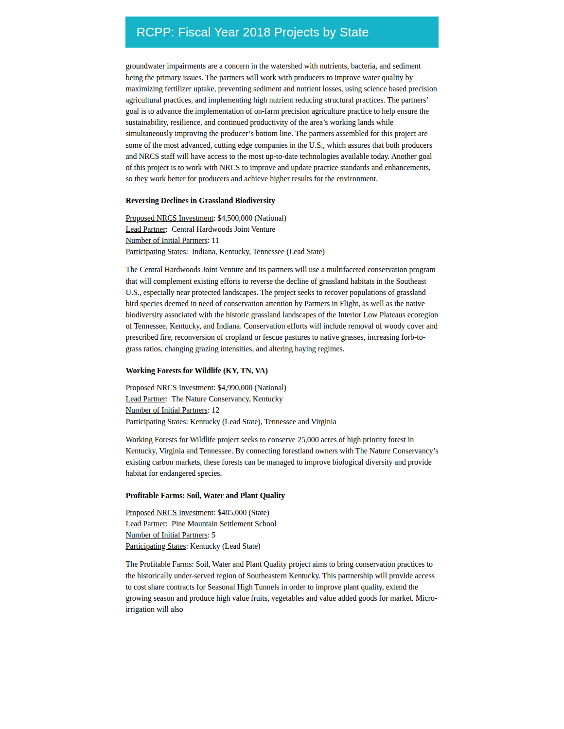RCPP: Fiscal Year 2018 Projects by State
groundwater impairments are a concern in the watershed with nutrients, bacteria, and sediment being the primary issues. The partners will work with producers to improve water quality by maximizing fertilizer uptake, preventing sediment and nutrient losses, using science based precision agricultural practices, and implementing high nutrient reducing structural practices. The partners’ goal is to advance the implementation of on-farm precision agriculture practice to help ensure the sustainability, resilience, and continued productivity of the area’s working lands while simultaneously improving the producer’s bottom line. The partners assembled for this project are some of the most advanced, cutting edge companies in the U.S., which assures that both producers and NRCS staff will have access to the most up-to-date technologies available today. Another goal of this project is to work with NRCS to improve and update practice standards and enhancements, so they work better for producers and achieve higher results for the environment.
Reversing Declines in Grassland Biodiversity
Proposed NRCS Investment: $4,500,000 (National)
Lead Partner: Central Hardwoods Joint Venture
Number of Initial Partners: 11
Participating States: Indiana, Kentucky, Tennessee (Lead State)
The Central Hardwoods Joint Venture and its partners will use a multifaceted conservation program that will complement existing efforts to reverse the decline of grassland habitats in the Southeast U.S., especially near protected landscapes. The project seeks to recover populations of grassland bird species deemed in need of conservation attention by Partners in Flight, as well as the native biodiversity associated with the historic grassland landscapes of the Interior Low Plateaus ecoregion of Tennessee, Kentucky, and Indiana. Conservation efforts will include removal of woody cover and prescribed fire, reconversion of cropland or fescue pastures to native grasses, increasing forb-to-grass ratios, changing grazing intensities, and altering haying regimes.
Working Forests for Wildlife (KY, TN, VA)
Proposed NRCS Investment: $4,990,000 (National)
Lead Partner: The Nature Conservancy, Kentucky
Number of Initial Partners: 12
Participating States: Kentucky (Lead State), Tennessee and Virginia
Working Forests for Wildlife project seeks to conserve 25,000 acres of high priority forest in Kentucky, Virginia and Tennessee. By connecting forestland owners with The Nature Conservancy’s existing carbon markets, these forests can be managed to improve biological diversity and provide habitat for endangered species.
Profitable Farms: Soil, Water and Plant Quality
Proposed NRCS Investment: $485,000 (State)
Lead Partner: Pine Mountain Settlement School
Number of Initial Partners: 5
Participating States: Kentucky (Lead State)
The Profitable Farms: Soil, Water and Plant Quality project aims to bring conservation practices to the historically under-served region of Southeastern Kentucky. This partnership will provide access to cost share contracts for Seasonal High Tunnels in order to improve plant quality, extend the growing season and produce high value fruits, vegetables and value added goods for market. Micro-irrigation will also